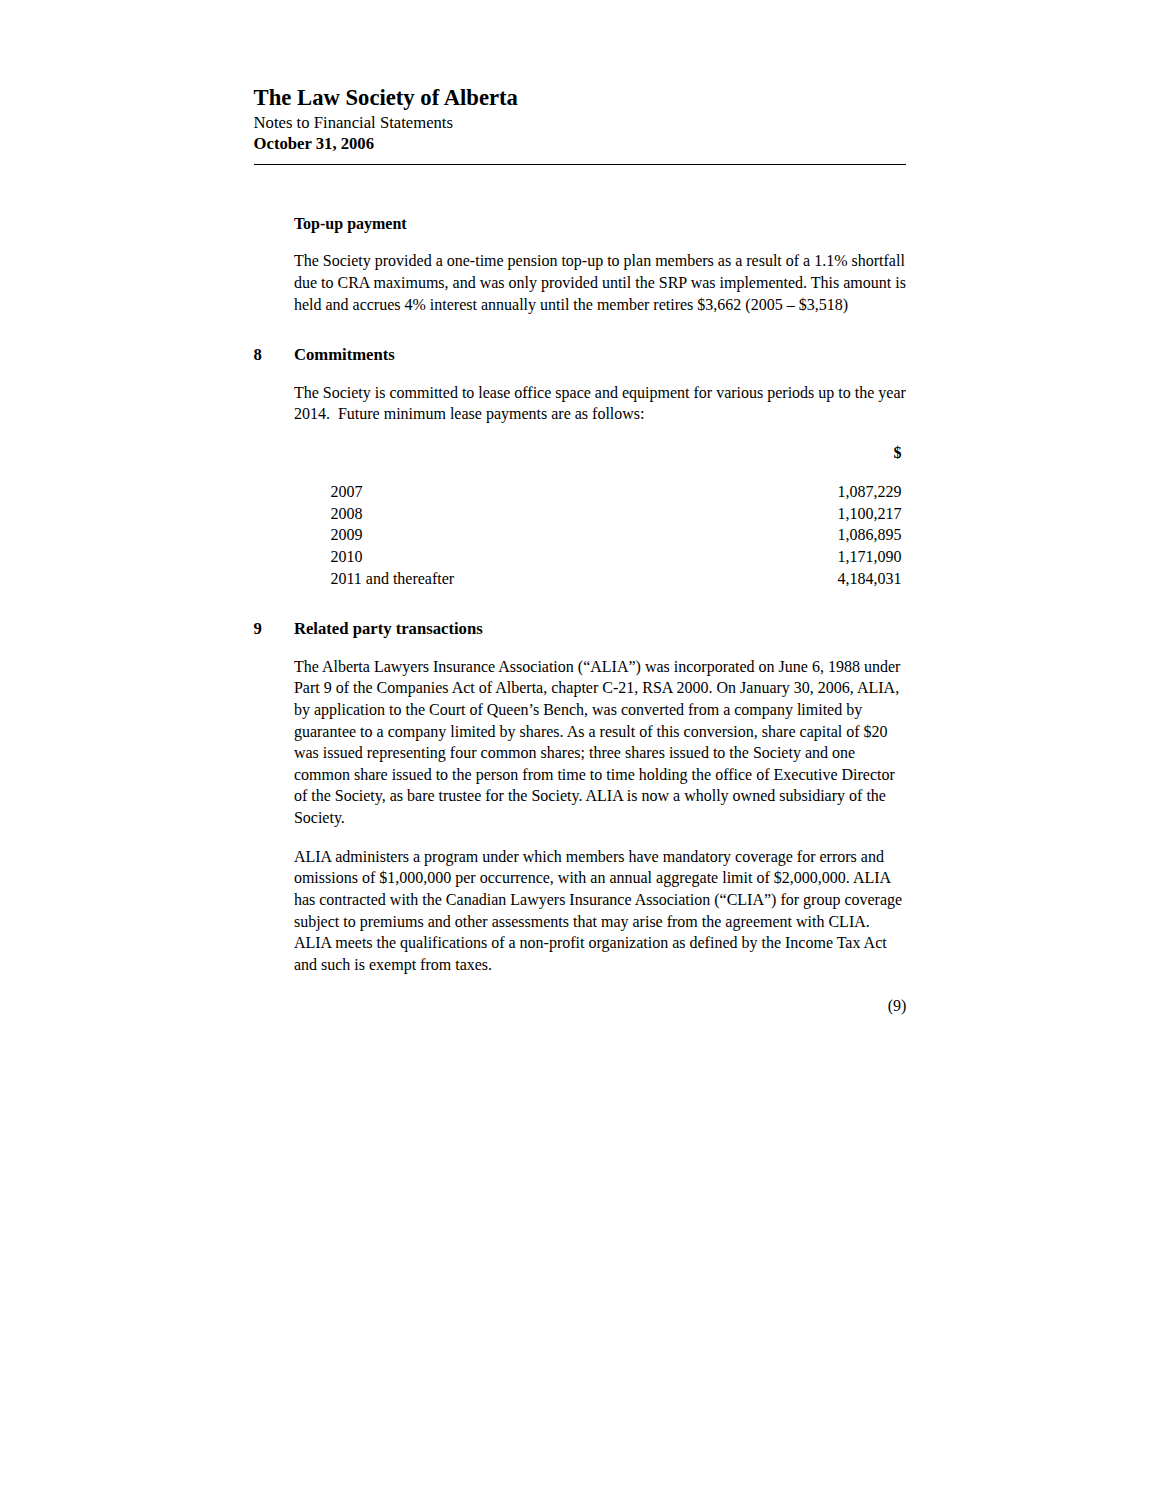The Law Society of Alberta
Notes to Financial Statements
October 31, 2006
Top-up payment
The Society provided a one-time pension top-up to plan members as a result of a 1.1% shortfall due to CRA maximums, and was only provided until the SRP was implemented. This amount is held and accrues 4% interest annually until the member retires $3,662 (2005 – $3,518)
8 Commitments
The Society is committed to lease office space and equipment for various periods up to the year 2014. Future minimum lease payments are as follows:
| | $ |
| --- | --- |
| 2007 | 1,087,229 |
| 2008 | 1,100,217 |
| 2009 | 1,086,895 |
| 2010 | 1,171,090 |
| 2011 and thereafter | 4,184,031 |
9 Related party transactions
The Alberta Lawyers Insurance Association (“ALIA”) was incorporated on June 6, 1988 under Part 9 of the Companies Act of Alberta, chapter C-21, RSA 2000. On January 30, 2006, ALIA, by application to the Court of Queen’s Bench, was converted from a company limited by guarantee to a company limited by shares. As a result of this conversion, share capital of $20 was issued representing four common shares; three shares issued to the Society and one common share issued to the person from time to time holding the office of Executive Director of the Society, as bare trustee for the Society. ALIA is now a wholly owned subsidiary of the Society.
ALIA administers a program under which members have mandatory coverage for errors and omissions of $1,000,000 per occurrence, with an annual aggregate limit of $2,000,000. ALIA has contracted with the Canadian Lawyers Insurance Association (“CLIA”) for group coverage subject to premiums and other assessments that may arise from the agreement with CLIA. ALIA meets the qualifications of a non-profit organization as defined by the Income Tax Act and such is exempt from taxes.
(9)